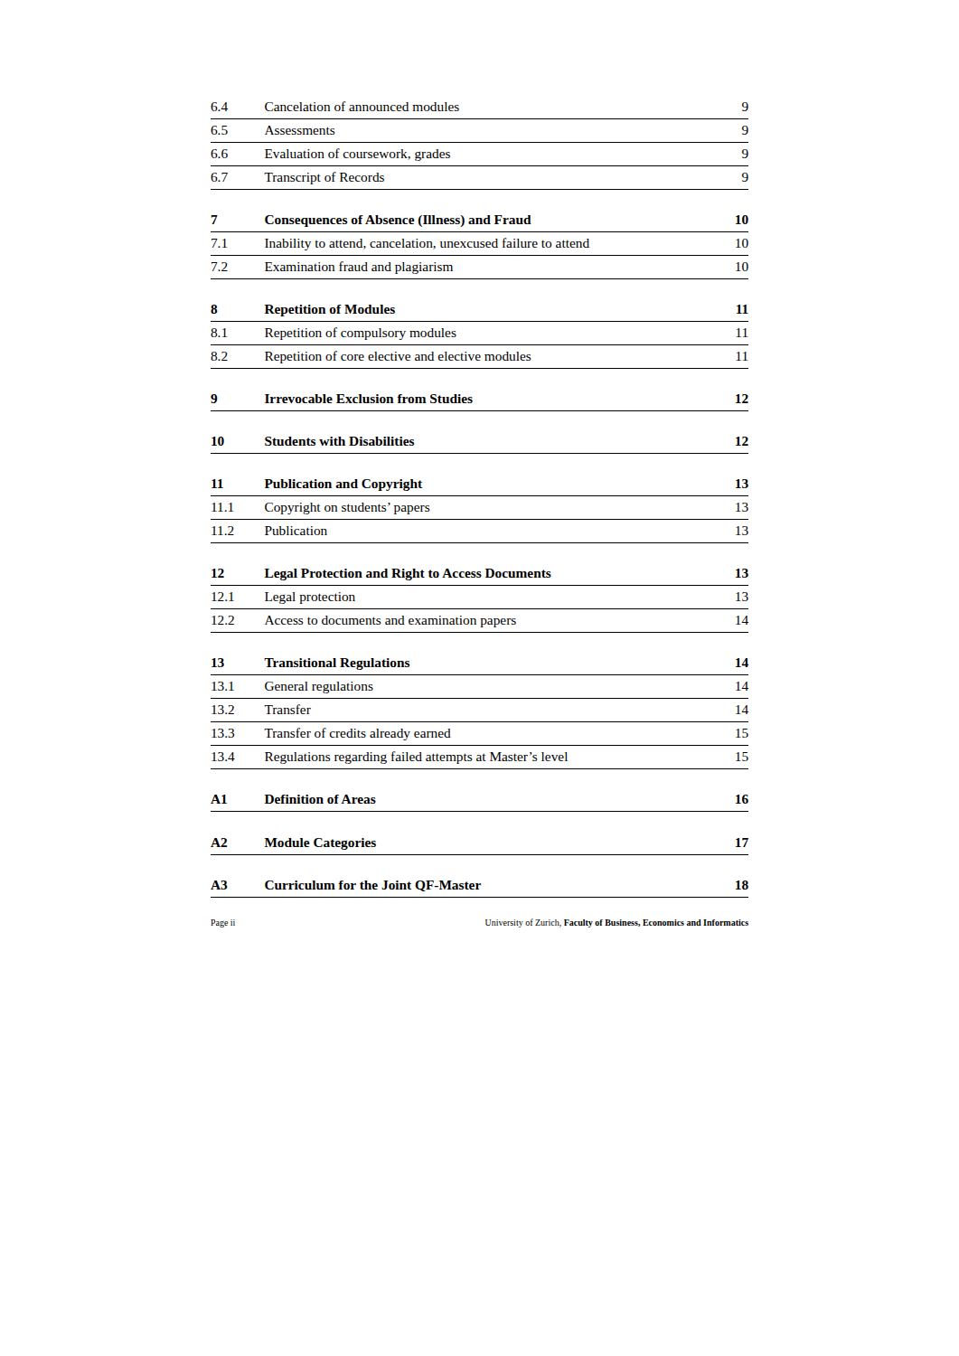| 6.4 | Cancelation of announced modules | 9 |
| 6.5 | Assessments | 9 |
| 6.6 | Evaluation of coursework, grades | 9 |
| 6.7 | Transcript of Records | 9 |
| 7 | Consequences of Absence (Illness) and Fraud | 10 |
| 7.1 | Inability to attend, cancelation, unexcused failure to attend | 10 |
| 7.2 | Examination fraud and plagiarism | 10 |
| 8 | Repetition of Modules | 11 |
| 8.1 | Repetition of compulsory modules | 11 |
| 8.2 | Repetition of core elective and elective modules | 11 |
| 9 | Irrevocable Exclusion from Studies | 12 |
| 10 | Students with Disabilities | 12 |
| 11 | Publication and Copyright | 13 |
| 11.1 | Copyright on students’ papers | 13 |
| 11.2 | Publication | 13 |
| 12 | Legal Protection and Right to Access Documents | 13 |
| 12.1 | Legal protection | 13 |
| 12.2 | Access to documents and examination papers | 14 |
| 13 | Transitional Regulations | 14 |
| 13.1 | General regulations | 14 |
| 13.2 | Transfer | 14 |
| 13.3 | Transfer of credits already earned | 15 |
| 13.4 | Regulations regarding failed attempts at Master’s level | 15 |
| A1 | Definition of Areas | 16 |
| A2 | Module Categories | 17 |
| A3 | Curriculum for the Joint QF-Master | 18 |
Page ii
University of Zurich, Faculty of Business, Economics and Informatics